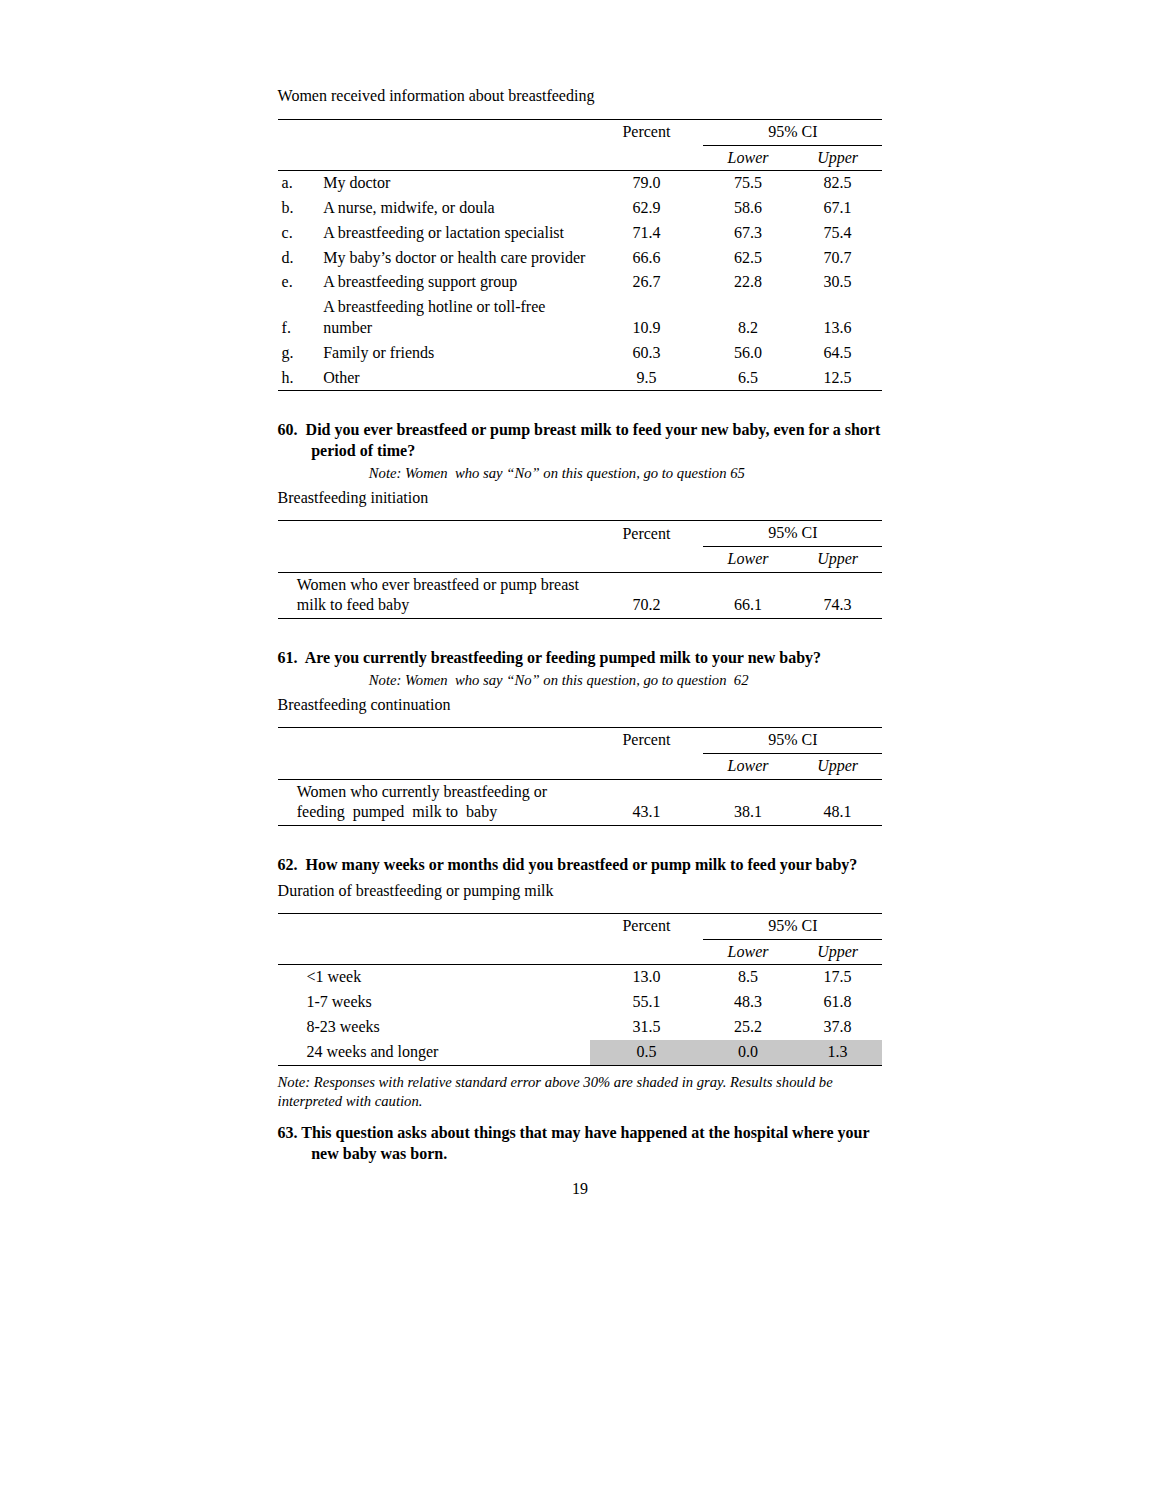Women received information about breastfeeding
| | | Percent | 95% CI |
| | | | Lower | Upper |
| a. | My doctor | 79.0 | 75.5 | 82.5 |
| b. | A nurse, midwife, or doula | 62.9 | 58.6 | 67.1 |
| c. | A breastfeeding or lactation specialist | 71.4 | 67.3 | 75.4 |
| d. | My baby’s doctor or health care provider | 66.6 | 62.5 | 70.7 |
| e. | A breastfeeding support group | 26.7 | 22.8 | 30.5 |
| f. | A breastfeeding hotline or toll-free number | 10.9 | 8.2 | 13.6 |
| g. | Family or friends | 60.3 | 56.0 | 64.5 |
| h. | Other | 9.5 | 6.5 | 12.5 |
60. Did you ever breastfeed or pump breast milk to feed your new baby, even for a short period of time? Note: Women who say “No” on this question, go to question 65
Breastfeeding initiation
| | Percent | 95% CI |
| | | Lower | Upper |
| Women who ever breastfeed or pump breast milk to feed baby | 70.2 | 66.1 | 74.3 |
61. Are you currently breastfeeding or feeding pumped milk to your new baby? Note: Women who say “No” on this question, go to question 62
Breastfeeding continuation
| | Percent | 95% CI |
| | | Lower | Upper |
| Women who currently breastfeeding or feeding pumped milk to baby | 43.1 | 38.1 | 48.1 |
62. How many weeks or months did you breastfeed or pump milk to feed your baby?
Duration of breastfeeding or pumping milk
| | Percent | 95% CI |
| | | Lower | Upper |
| <1 week | 13.0 | 8.5 | 17.5 |
| 1-7 weeks | 55.1 | 48.3 | 61.8 |
| 8-23 weeks | 31.5 | 25.2 | 37.8 |
| 24 weeks and longer | 0.5 | 0.0 | 1.3 |
Note: Responses with relative standard error above 30% are shaded in gray. Results should be interpreted with caution.
63. This question asks about things that may have happened at the hospital where your new baby was born.
19